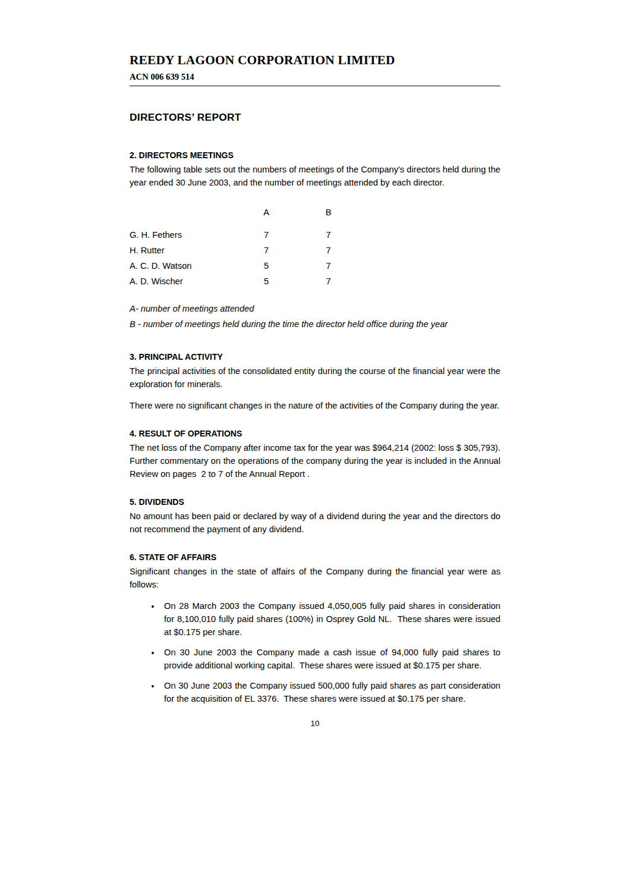REEDY LAGOON CORPORATION LIMITED
ACN 006 639 514
DIRECTORS’ REPORT
2. DIRECTORS MEETINGS
The following table sets out the numbers of meetings of the Company's directors held during the year ended 30 June 2003, and the number of meetings attended by each director.
| | A | B |
| --- | --- | --- |
| G. H. Fethers | 7 | 7 |
| H. Rutter | 7 | 7 |
| A. C. D. Watson | 5 | 7 |
| A. D. Wischer | 5 | 7 |
A- number of meetings attended
B - number of meetings held during the time the director held office during the year
3. PRINCIPAL ACTIVITY
The principal activities of the consolidated entity during the course of the financial year were the exploration for minerals.
There were no significant changes in the nature of the activities of the Company during the year.
4. RESULT OF OPERATIONS
The net loss of the Company after income tax for the year was $964,214 (2002: loss $ 305,793). Further commentary on the operations of the company during the year is included in the Annual Review on pages 2 to 7 of the Annual Report .
5. DIVIDENDS
No amount has been paid or declared by way of a dividend during the year and the directors do not recommend the payment of any dividend.
6. STATE OF AFFAIRS
Significant changes in the state of affairs of the Company during the financial year were as follows:
On 28 March 2003 the Company issued 4,050,005 fully paid shares in consideration for 8,100,010 fully paid shares (100%) in Osprey Gold NL. These shares were issued at $0.175 per share.
On 30 June 2003 the Company made a cash issue of 94,000 fully paid shares to provide additional working capital. These shares were issued at $0.175 per share.
On 30 June 2003 the Company issued 500,000 fully paid shares as part consideration for the acquisition of EL 3376. These shares were issued at $0.175 per share.
10